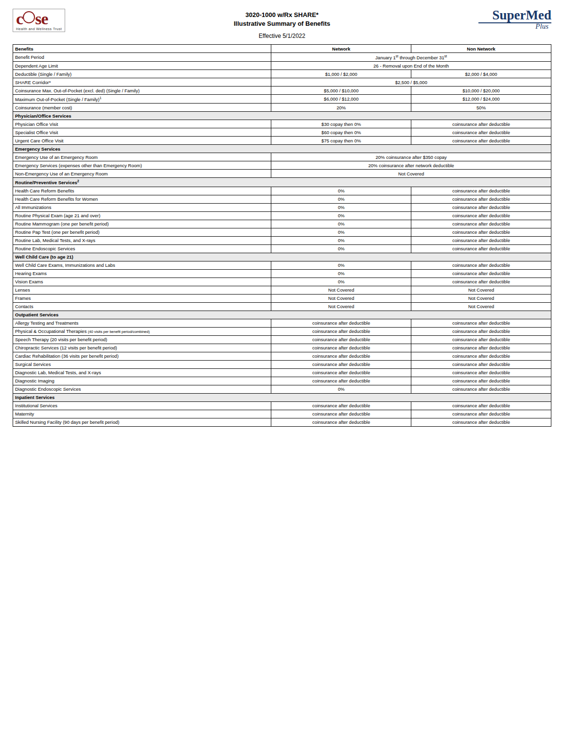c se
Health and Wellness Trust
3020-1000 w/Rx SHARE*
Illustrative Summary of Benefits
Effective 5/1/2022
Super Med
Plus
| Benefits | Network | Non Network |
| --- | --- | --- |
| Benefit Period | January 1 st through December 31 st |
| Dependent Age Limit | 26 - Removal upon End of the Month |
| Deductible (Single / Family) | $1,000 / $2,000 | $2,000 / $4,000 |
| SHARE Corridor* | $2,500 / $5,000 |
| Coinsurance Max. Out-of-Pocket (excl. ded) (Single / Family) | $5,000 / $10,000 | $10,000 / $20,000 |
| Maximum Out-of-Pocket (Single / Family) 1 | $6,000 / $12,000 | $12,000 / $24,000 |
| Coinsurance (member cost) | 20% | 50% |
| Physician/Office Services |
| Physician Office Visit | $30 copay then 0% | coinsurance after deductible |
| Specialist Office Visit | $60 copay then 0% | coinsurance after deductible |
| Urgent Care Office Visit | $75 copay then 0% | coinsurance after deductible |
| Emergency Services |
| Emergency Use of an Emergency Room | 20% coinsurance after $350 copay |
| Emergency Services (expenses other than Emergency Room) | 20% coinsurance after network deductible |
| Non-Emergency Use of an Emergency Room | Not Covered |
| Routine/Preventive Services 2 |
| Health Care Reform Benefits | 0% | coinsurance after deductible |
| Health Care Reform Benefits for Women | 0% | coinsurance after deductible |
| All Immunizations | 0% | coinsurance after deductible |
| Routine Physical Exam (age 21 and over) | 0% | coinsurance after deductible |
| Routine Mammogram (one per benefit period) | 0% | coinsurance after deductible |
| Routine Pap Test (one per benefit period) | 0% | coinsurance after deductible |
| Routine Lab, Medical Tests, and X-rays | 0% | coinsurance after deductible |
| Routine Endoscopic Services | 0% | coinsurance after deductible |
| Well Child Care (to age 21) |
| Well Child Care Exams, Immunizations and Labs | 0% | coinsurance after deductible |
| Hearing Exams | 0% | coinsurance after deductible |
| Vision Exams | 0% | coinsurance after deductible |
| Lenses | Not Covered | Not Covered |
| Frames | Not Covered | Not Covered |
| Contacts | Not Covered | Not Covered |
| Outpatient Services |
| Allergy Testing and Treatments | coinsurance after deductible | coinsurance after deductible |
| Physical & Occupational Therapies (40 visits per benefit period/combined) | coinsurance after deductible | coinsurance after deductible |
| Speech Therapy (20 visits per benefit period) | coinsurance after deductible | coinsurance after deductible |
| Chiropractic Services (12 visits per benefit period) | coinsurance after deductible | coinsurance after deductible |
| Cardiac Rehabilitation (36 visits per benefit period) | coinsurance after deductible | coinsurance after deductible |
| Surgical Services | coinsurance after deductible | coinsurance after deductible |
| Diagnostic Lab, Medical Tests, and X-rays | coinsurance after deductible | coinsurance after deductible |
| Diagnostic Imaging | coinsurance after deductible | coinsurance after deductible |
| Diagnostic Endoscopic Services | 0% | coinsurance after deductible |
| Inpatient Services |
| Institutional Services | coinsurance after deductible | coinsurance after deductible |
| Maternity | coinsurance after deductible | coinsurance after deductible |
| Skilled Nursing Facility (90 days per benefit period) | coinsurance after deductible | coinsurance after deductible |